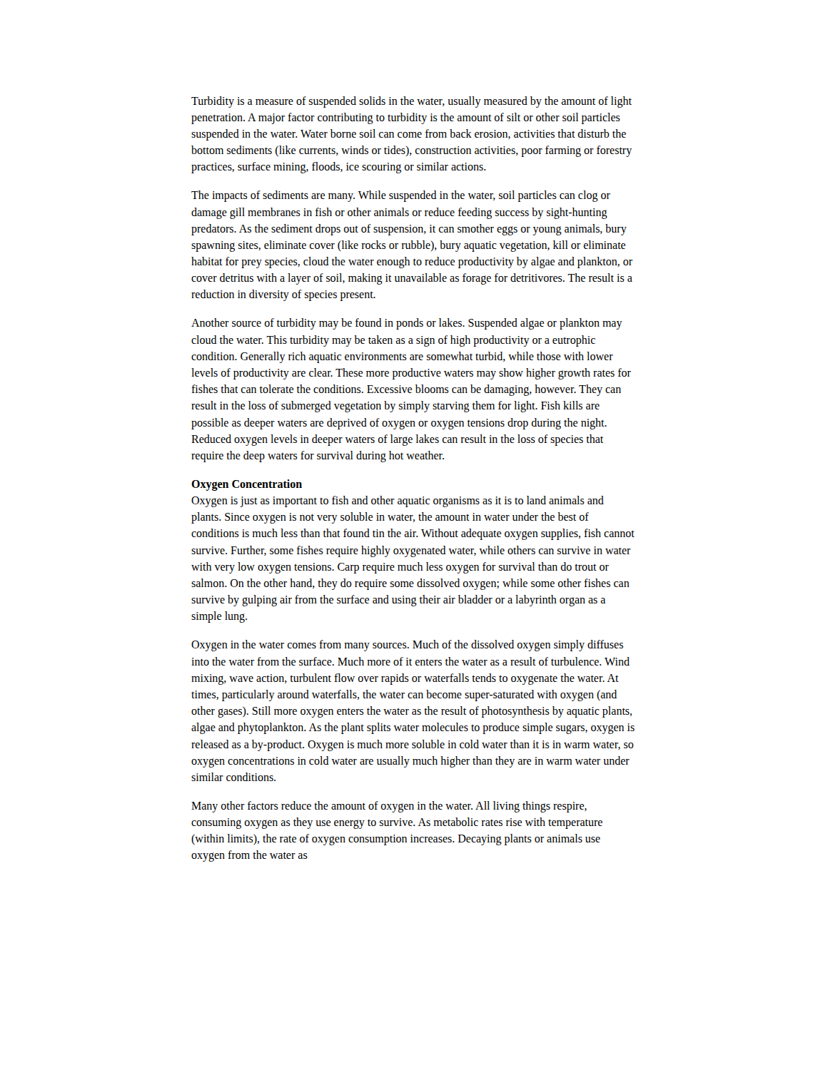Turbidity is a measure of suspended solids in the water, usually measured by the amount of light penetration. A major factor contributing to turbidity is the amount of silt or other soil particles suspended in the water. Water borne soil can come from back erosion, activities that disturb the bottom sediments (like currents, winds or tides), construction activities, poor farming or forestry practices, surface mining, floods, ice scouring or similar actions.
The impacts of sediments are many. While suspended in the water, soil particles can clog or damage gill membranes in fish or other animals or reduce feeding success by sight-hunting predators. As the sediment drops out of suspension, it can smother eggs or young animals, bury spawning sites, eliminate cover (like rocks or rubble), bury aquatic vegetation, kill or eliminate habitat for prey species, cloud the water enough to reduce productivity by algae and plankton, or cover detritus with a layer of soil, making it unavailable as forage for detritivores. The result is a reduction in diversity of species present.
Another source of turbidity may be found in ponds or lakes. Suspended algae or plankton may cloud the water. This turbidity may be taken as a sign of high productivity or a eutrophic condition. Generally rich aquatic environments are somewhat turbid, while those with lower levels of productivity are clear. These more productive waters may show higher growth rates for fishes that can tolerate the conditions. Excessive blooms can be damaging, however. They can result in the loss of submerged vegetation by simply starving them for light. Fish kills are possible as deeper waters are deprived of oxygen or oxygen tensions drop during the night. Reduced oxygen levels in deeper waters of large lakes can result in the loss of species that require the deep waters for survival during hot weather.
Oxygen Concentration
Oxygen is just as important to fish and other aquatic organisms as it is to land animals and plants. Since oxygen is not very soluble in water, the amount in water under the best of conditions is much less than that found tin the air. Without adequate oxygen supplies, fish cannot survive. Further, some fishes require highly oxygenated water, while others can survive in water with very low oxygen tensions. Carp require much less oxygen for survival than do trout or salmon. On the other hand, they do require some dissolved oxygen; while some other fishes can survive by gulping air from the surface and using their air bladder or a labyrinth organ as a simple lung.
Oxygen in the water comes from many sources. Much of the dissolved oxygen simply diffuses into the water from the surface. Much more of it enters the water as a result of turbulence. Wind mixing, wave action, turbulent flow over rapids or waterfalls tends to oxygenate the water. At times, particularly around waterfalls, the water can become super-saturated with oxygen (and other gases). Still more oxygen enters the water as the result of photosynthesis by aquatic plants, algae and phytoplankton. As the plant splits water molecules to produce simple sugars, oxygen is released as a by-product. Oxygen is much more soluble in cold water than it is in warm water, so oxygen concentrations in cold water are usually much higher than they are in warm water under similar conditions.
Many other factors reduce the amount of oxygen in the water. All living things respire, consuming oxygen as they use energy to survive. As metabolic rates rise with temperature (within limits), the rate of oxygen consumption increases. Decaying plants or animals use oxygen from the water as